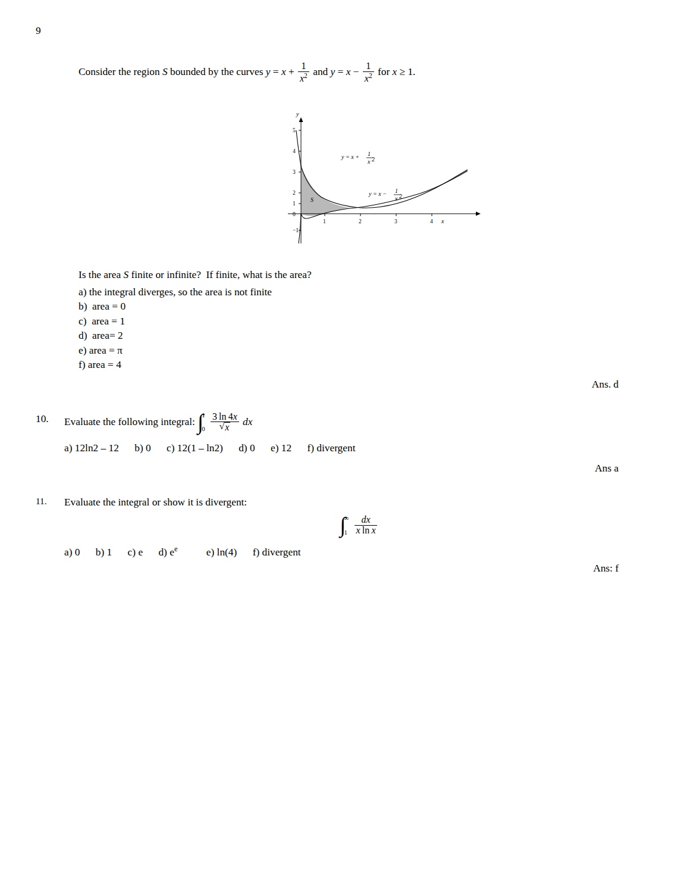9
Consider the region S bounded by the curves y = x + 1 x 2 and y = x − 1 x 2 for x ≥ 1.
5 4 3 2 1 0 −1 1 2 3 4 x y y = x + 1 x 2 y = x − 1 x 2 S
Is the area S finite or infinite? If finite, what is the area?
a) the integral diverges, so the area is not finite
b) area = 0
c) area = 1
d) area= 2
e) area = π
f) area = 4
Ans. d
10.
Evaluate the following integral: ∫10 3 ln 4x x dx
a) 12ln2 – 12 b) 0 c) 12(1 – ln2) d) 0 e) 12 f) divergent
Ans a
11.
Evaluate the integral or show it is divergent:
∫∞1 dx x ln x
a) 0 b) 1 c) e d) ee e) ln(4) f) divergent
Ans: f